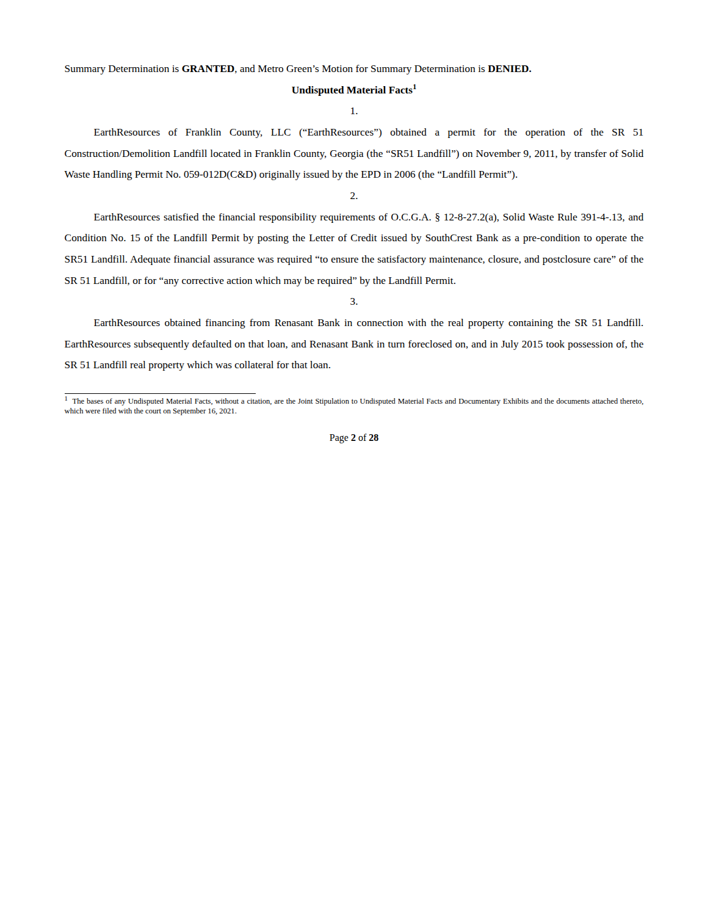Summary Determination is GRANTED, and Metro Green’s Motion for Summary Determination is DENIED.
Undisputed Material Facts1
1.
EarthResources of Franklin County, LLC (“EarthResources”) obtained a permit for the operation of the SR 51 Construction/Demolition Landfill located in Franklin County, Georgia (the “SR51 Landfill”) on November 9, 2011, by transfer of Solid Waste Handling Permit No. 059-012D(C&D) originally issued by the EPD in 2006 (the “Landfill Permit”).
2.
EarthResources satisfied the financial responsibility requirements of O.C.G.A. § 12-8-27.2(a), Solid Waste Rule 391-4-.13, and Condition No. 15 of the Landfill Permit by posting the Letter of Credit issued by SouthCrest Bank as a pre-condition to operate the SR51 Landfill. Adequate financial assurance was required “to ensure the satisfactory maintenance, closure, and postclosure care” of the SR 51 Landfill, or for “any corrective action which may be required” by the Landfill Permit.
3.
EarthResources obtained financing from Renasant Bank in connection with the real property containing the SR 51 Landfill. EarthResources subsequently defaulted on that loan, and Renasant Bank in turn foreclosed on, and in July 2015 took possession of, the SR 51 Landfill real property which was collateral for that loan.
1 The bases of any Undisputed Material Facts, without a citation, are the Joint Stipulation to Undisputed Material Facts and Documentary Exhibits and the documents attached thereto, which were filed with the court on September 16, 2021.
Page 2 of 28